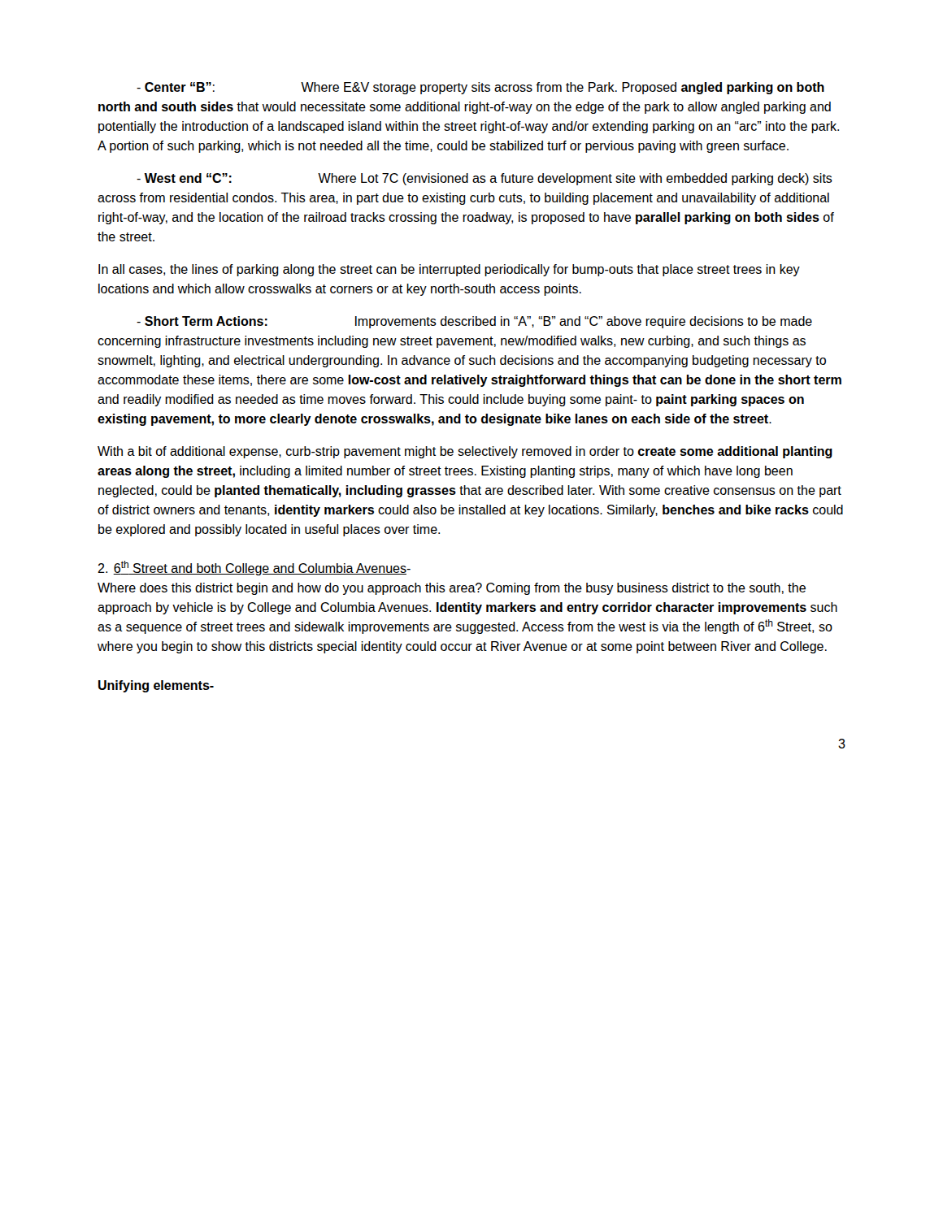- Center “B”: Where E&V storage property sits across from the Park. Proposed angled parking on both north and south sides that would necessitate some additional right-of-way on the edge of the park to allow angled parking and potentially the introduction of a landscaped island within the street right-of-way and/or extending parking on an “arc” into the park. A portion of such parking, which is not needed all the time, could be stabilized turf or pervious paving with green surface.
- West end “C”: Where Lot 7C (envisioned as a future development site with embedded parking deck) sits across from residential condos. This area, in part due to existing curb cuts, to building placement and unavailability of additional right-of-way, and the location of the railroad tracks crossing the roadway, is proposed to have parallel parking on both sides of the street.
In all cases, the lines of parking along the street can be interrupted periodically for bump-outs that place street trees in key locations and which allow crosswalks at corners or at key north-south access points.
- Short Term Actions: Improvements described in “A”, “B” and “C” above require decisions to be made concerning infrastructure investments including new street pavement, new/modified walks, new curbing, and such things as snowmelt, lighting, and electrical undergrounding. In advance of such decisions and the accompanying budgeting necessary to accommodate these items, there are some low-cost and relatively straightforward things that can be done in the short term and readily modified as needed as time moves forward. This could include buying some paint- to paint parking spaces on existing pavement, to more clearly denote crosswalks, and to designate bike lanes on each side of the street.
With a bit of additional expense, curb-strip pavement might be selectively removed in order to create some additional planting areas along the street, including a limited number of street trees. Existing planting strips, many of which have long been neglected, could be planted thematically, including grasses that are described later. With some creative consensus on the part of district owners and tenants, identity markers could also be installed at key locations. Similarly, benches and bike racks could be explored and possibly located in useful places over time.
2. 6th Street and both College and Columbia Avenues-
Where does this district begin and how do you approach this area? Coming from the busy business district to the south, the approach by vehicle is by College and Columbia Avenues. Identity markers and entry corridor character improvements such as a sequence of street trees and sidewalk improvements are suggested. Access from the west is via the length of 6th Street, so where you begin to show this districts special identity could occur at River Avenue or at some point between River and College.
Unifying elements-
3